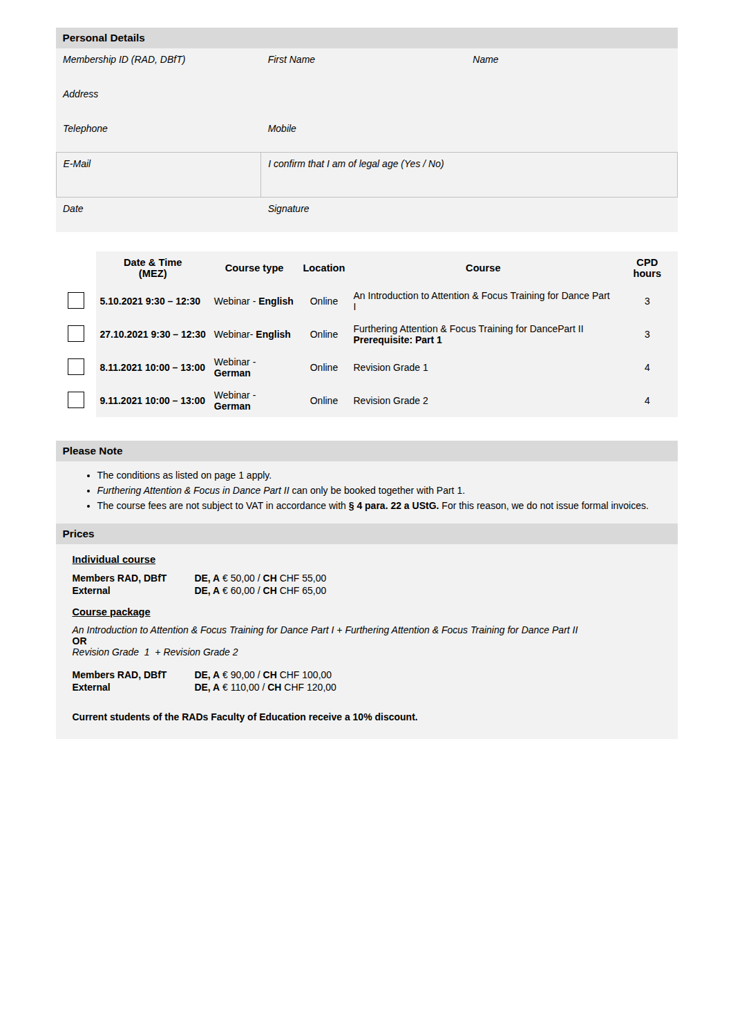Personal Details
| Membership ID (RAD, DBfT) | First Name | Name |
| Address |
| Telephone | Mobile |
| E-Mail | I confirm that I am of legal age (Yes / No) |
| Date | Signature |
| | Date & Time (MEZ) | Course type | Location | Course | CPD hours |
| --- | --- | --- | --- | --- | --- |
| | 5.10.2021 9:30 – 12:30 | Webinar - English | Online | An Introduction to Attention & Focus Training for Dance Part I | 3 |
| | 27.10.2021 9:30 – 12:30 | Webinar- English | Online | Furthering Attention & Focus Training for DancePart II Prerequisite: Part 1 | 3 |
| | 8.11.2021 10:00 – 13:00 | Webinar - German | Online | Revision Grade 1 | 4 |
| | 9.11.2021 10:00 – 13:00 | Webinar - German | Online | Revision Grade 2 | 4 |
Please Note
The conditions as listed on page 1 apply.
Furthering Attention & Focus in Dance Part II can only be booked together with Part 1.
The course fees are not subject to VAT in accordance with § 4 para. 22 a UStG. For this reason, we do not issue formal invoices.
Prices
Individual course
| Members RAD, DBfT | DE, A € 50,00 / CH CHF 55,00 |
| External | DE, A € 60,00 / CH CHF 65,00 |
Course package
An Introduction to Attention & Focus Training for Dance Part I + Furthering Attention & Focus Training for Dance Part II
OR
Revision Grade 1 + Revision Grade 2
| Members RAD, DBfT | DE, A € 90,00 / CH CHF 100,00 |
| External | DE, A € 110,00 / CH CHF 120,00 |
Current students of the RADs Faculty of Education receive a 10% discount.